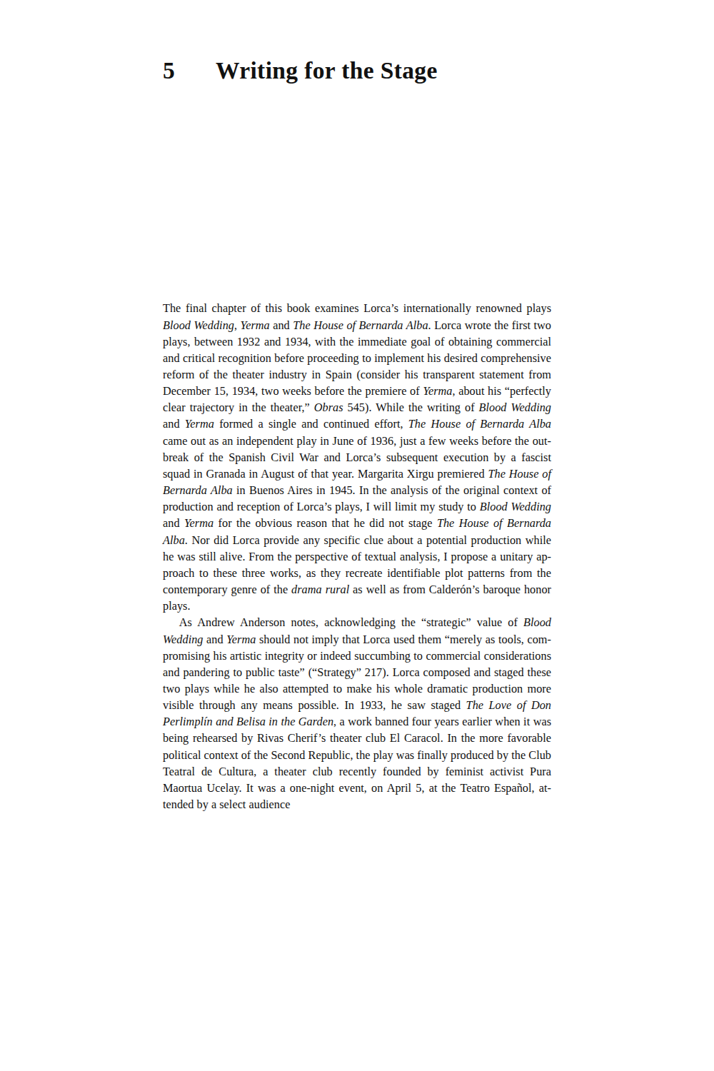5 Writing for the Stage
The final chapter of this book examines Lorca’s internationally renowned plays Blood Wedding, Yerma and The House of Bernarda Alba. Lorca wrote the first two plays, between 1932 and 1934, with the immediate goal of obtaining commercial and critical recognition before proceeding to implement his desired comprehensive reform of the theater industry in Spain (consider his transparent statement from December 15, 1934, two weeks before the premiere of Yerma, about his “perfectly clear trajectory in the theater,” Obras 545). While the writing of Blood Wedding and Yerma formed a single and continued effort, The House of Bernarda Alba came out as an independent play in June of 1936, just a few weeks before the outbreak of the Spanish Civil War and Lorca’s subsequent execution by a fascist squad in Granada in August of that year. Margarita Xirgu premiered The House of Bernarda Alba in Buenos Aires in 1945. In the analysis of the original context of production and reception of Lorca’s plays, I will limit my study to Blood Wedding and Yerma for the obvious reason that he did not stage The House of Bernarda Alba. Nor did Lorca provide any specific clue about a potential production while he was still alive. From the perspective of textual analysis, I propose a unitary approach to these three works, as they recreate identifiable plot patterns from the contemporary genre of the drama rural as well as from Calderón’s baroque honor plays.
As Andrew Anderson notes, acknowledging the “strategic” value of Blood Wedding and Yerma should not imply that Lorca used them “merely as tools, compromising his artistic integrity or indeed succumbing to commercial considerations and pandering to public taste” (“Strategy” 217). Lorca composed and staged these two plays while he also attempted to make his whole dramatic production more visible through any means possible. In 1933, he saw staged The Love of Don Perlimplín and Belisa in the Garden, a work banned four years earlier when it was being rehearsed by Rivas Cherif’s theater club El Caracol. In the more favorable political context of the Second Republic, the play was finally produced by the Club Teatral de Cultura, a theater club recently founded by feminist activist Pura Maortua Ucelay. It was a one-night event, on April 5, at the Teatro Español, attended by a select audience